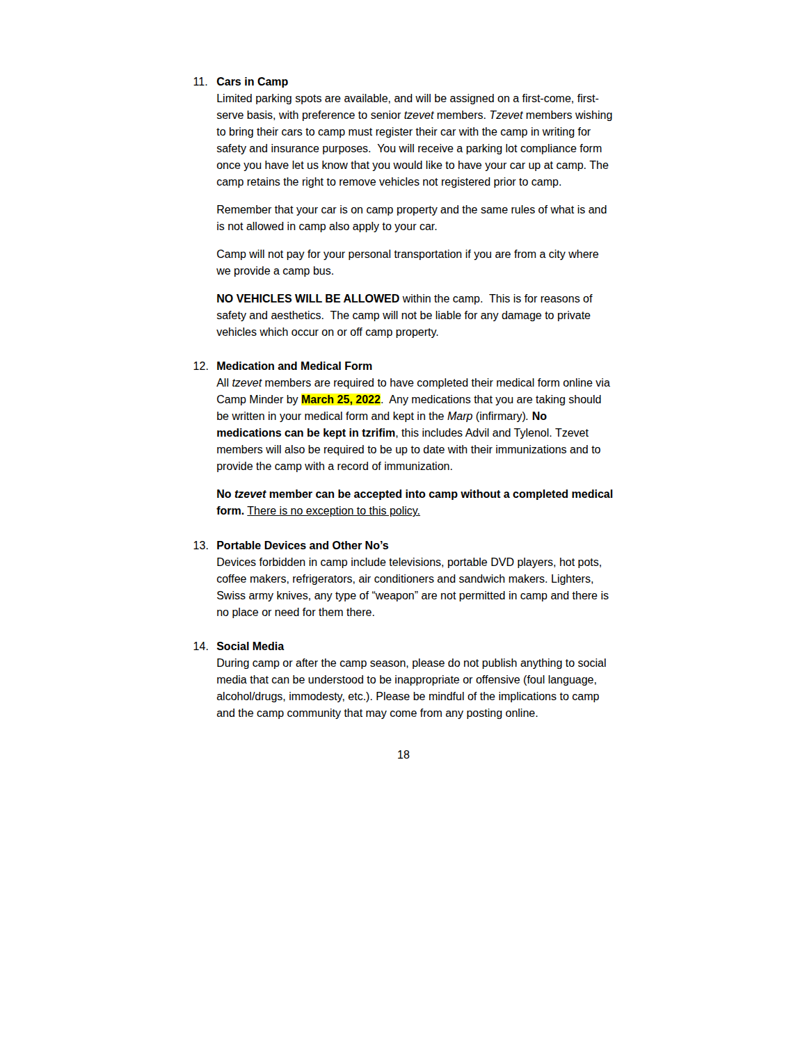11. Cars in Camp
Limited parking spots are available, and will be assigned on a first-come, first-serve basis, with preference to senior tzevet members. Tzevet members wishing to bring their cars to camp must register their car with the camp in writing for safety and insurance purposes. You will receive a parking lot compliance form once you have let us know that you would like to have your car up at camp. The camp retains the right to remove vehicles not registered prior to camp.
Remember that your car is on camp property and the same rules of what is and is not allowed in camp also apply to your car.
Camp will not pay for your personal transportation if you are from a city where we provide a camp bus.
NO VEHICLES WILL BE ALLOWED within the camp. This is for reasons of safety and aesthetics. The camp will not be liable for any damage to private vehicles which occur on or off camp property.
12. Medication and Medical Form
All tzevet members are required to have completed their medical form online via Camp Minder by March 25, 2022. Any medications that you are taking should be written in your medical form and kept in the Marp (infirmary). No medications can be kept in tzrifim, this includes Advil and Tylenol. Tzevet members will also be required to be up to date with their immunizations and to provide the camp with a record of immunization.
No tzevet member can be accepted into camp without a completed medical form. There is no exception to this policy.
13. Portable Devices and Other No’s
Devices forbidden in camp include televisions, portable DVD players, hot pots, coffee makers, refrigerators, air conditioners and sandwich makers. Lighters, Swiss army knives, any type of “weapon” are not permitted in camp and there is no place or need for them there.
14. Social Media
During camp or after the camp season, please do not publish anything to social media that can be understood to be inappropriate or offensive (foul language, alcohol/drugs, immodesty, etc.). Please be mindful of the implications to camp and the camp community that may come from any posting online.
18